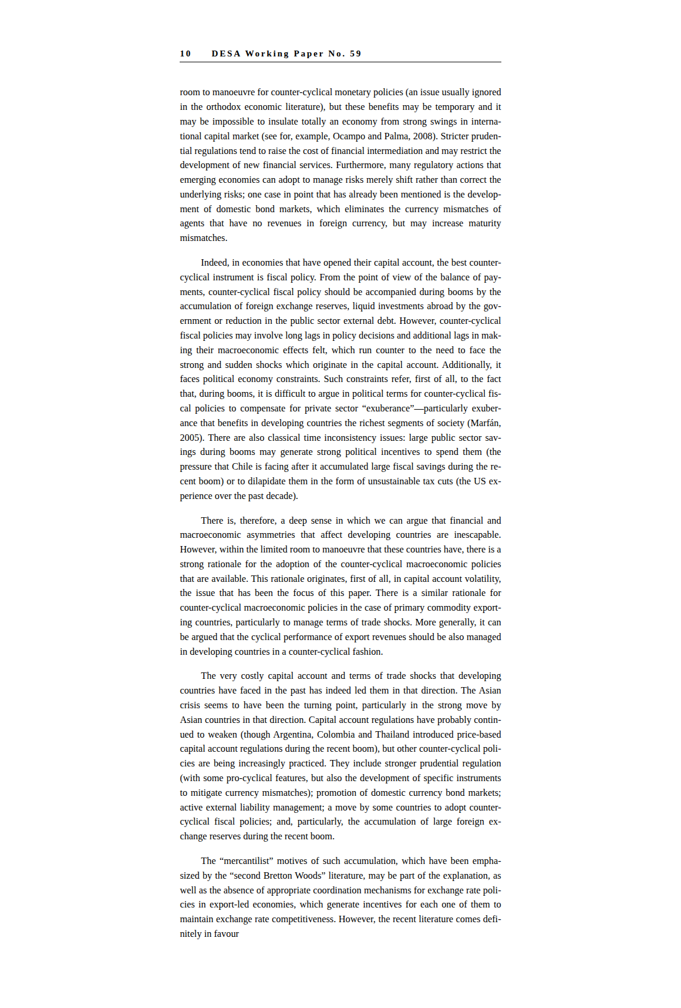10 DESA Working Paper No. 59
room to manoeuvre for counter-cyclical monetary policies (an issue usually ignored in the orthodox economic literature), but these benefits may be temporary and it may be impossible to insulate totally an economy from strong swings in international capital market (see for, example, Ocampo and Palma, 2008). Stricter prudential regulations tend to raise the cost of financial intermediation and may restrict the development of new financial services. Furthermore, many regulatory actions that emerging economies can adopt to manage risks merely shift rather than correct the underlying risks; one case in point that has already been mentioned is the development of domestic bond markets, which eliminates the currency mismatches of agents that have no revenues in foreign currency, but may increase maturity mismatches.
Indeed, in economies that have opened their capital account, the best counter-cyclical instrument is fiscal policy. From the point of view of the balance of payments, counter-cyclical fiscal policy should be accompanied during booms by the accumulation of foreign exchange reserves, liquid investments abroad by the government or reduction in the public sector external debt. However, counter-cyclical fiscal policies may involve long lags in policy decisions and additional lags in making their macroeconomic effects felt, which run counter to the need to face the strong and sudden shocks which originate in the capital account. Additionally, it faces political economy constraints. Such constraints refer, first of all, to the fact that, during booms, it is difficult to argue in political terms for counter-cyclical fiscal policies to compensate for private sector “exuberance”—particularly exuberance that benefits in developing countries the richest segments of society (Marfán, 2005). There are also classical time inconsistency issues: large public sector savings during booms may generate strong political incentives to spend them (the pressure that Chile is facing after it accumulated large fiscal savings during the recent boom) or to dilapidate them in the form of unsustainable tax cuts (the US experience over the past decade).
There is, therefore, a deep sense in which we can argue that financial and macroeconomic asymmetries that affect developing countries are inescapable. However, within the limited room to manoeuvre that these countries have, there is a strong rationale for the adoption of the counter-cyclical macroeconomic policies that are available. This rationale originates, first of all, in capital account volatility, the issue that has been the focus of this paper. There is a similar rationale for counter-cyclical macroeconomic policies in the case of primary commodity exporting countries, particularly to manage terms of trade shocks. More generally, it can be argued that the cyclical performance of export revenues should be also managed in developing countries in a counter-cyclical fashion.
The very costly capital account and terms of trade shocks that developing countries have faced in the past has indeed led them in that direction. The Asian crisis seems to have been the turning point, particularly in the strong move by Asian countries in that direction. Capital account regulations have probably continued to weaken (though Argentina, Colombia and Thailand introduced price-based capital account regulations during the recent boom), but other counter-cyclical policies are being increasingly practiced. They include stronger prudential regulation (with some pro-cyclical features, but also the development of specific instruments to mitigate currency mismatches); promotion of domestic currency bond markets; active external liability management; a move by some countries to adopt counter-cyclical fiscal policies; and, particularly, the accumulation of large foreign exchange reserves during the recent boom.
The “mercantilist” motives of such accumulation, which have been emphasized by the “second Bretton Woods” literature, may be part of the explanation, as well as the absence of appropriate coordination mechanisms for exchange rate policies in export-led economies, which generate incentives for each one of them to maintain exchange rate competitiveness. However, the recent literature comes definitely in favour